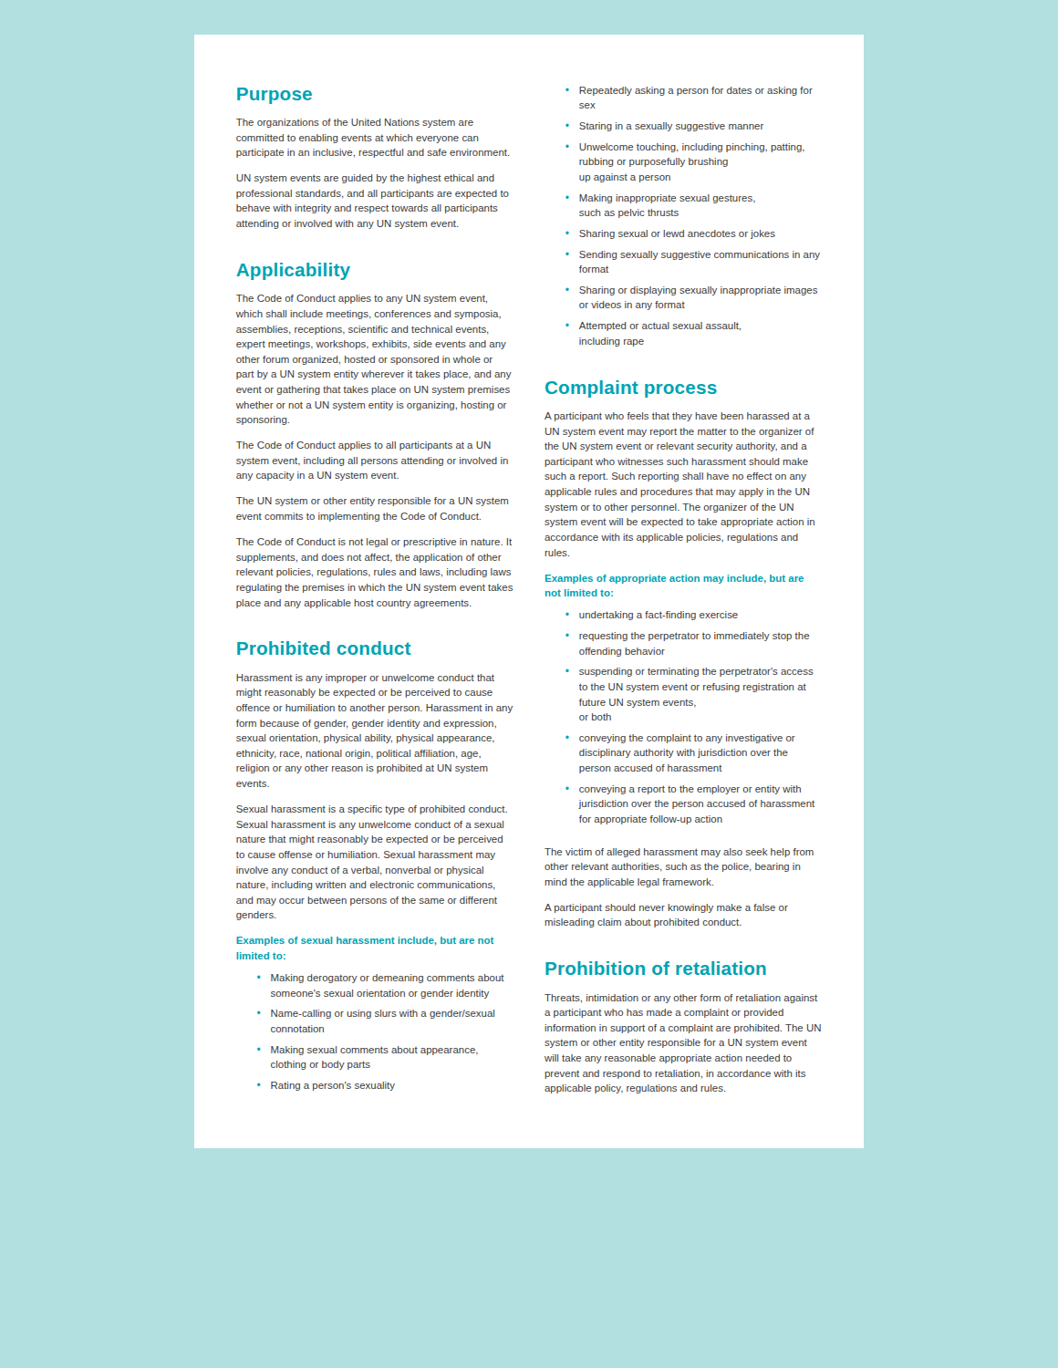Purpose
The organizations of the United Nations system are committed to enabling events at which everyone can participate in an inclusive, respectful and safe environment.
UN system events are guided by the highest ethical and professional standards, and all participants are expected to behave with integrity and respect towards all participants attending or involved with any UN system event.
Applicability
The Code of Conduct applies to any UN system event, which shall include meetings, conferences and symposia, assemblies, receptions, scientific and technical events, expert meetings, workshops, exhibits, side events and any other forum organized, hosted or sponsored in whole or part by a UN system entity wherever it takes place, and any event or gathering that takes place on UN system premises whether or not a UN system entity is organizing, hosting or sponsoring.
The Code of Conduct applies to all participants at a UN system event, including all persons attending or involved in any capacity in a UN system event.
The UN system or other entity responsible for a UN system event commits to implementing the Code of Conduct.
The Code of Conduct is not legal or prescriptive in nature. It supplements, and does not affect, the application of other relevant policies, regulations, rules and laws, including laws regulating the premises in which the UN system event takes place and any applicable host country agreements.
Prohibited conduct
Harassment is any improper or unwelcome conduct that might reasonably be expected or be perceived to cause offence or humiliation to another person. Harassment in any form because of gender, gender identity and expression, sexual orientation, physical ability, physical appearance, ethnicity, race, national origin, political affiliation, age, religion or any other reason is prohibited at UN system events.
Sexual harassment is a specific type of prohibited conduct. Sexual harassment is any unwelcome conduct of a sexual nature that might reasonably be expected or be perceived to cause offense or humiliation. Sexual harassment may involve any conduct of a verbal, nonverbal or physical nature, including written and electronic communications, and may occur between persons of the same or different genders.
Examples of sexual harassment include, but are not limited to:
Making derogatory or demeaning comments about someone's sexual orientation or gender identity
Name-calling or using slurs with a gender/sexual connotation
Making sexual comments about appearance, clothing or body parts
Rating a person's sexuality
Repeatedly asking a person for dates or asking for sex
Staring in a sexually suggestive manner
Unwelcome touching, including pinching, patting, rubbing or purposefully brushing
up against a person
Making inappropriate sexual gestures,
such as pelvic thrusts
Sharing sexual or lewd anecdotes or jokes
Sending sexually suggestive communications in any format
Sharing or displaying sexually inappropriate images or videos in any format
Attempted or actual sexual assault,
including rape
Complaint process
A participant who feels that they have been harassed at a UN system event may report the matter to the organizer of the UN system event or relevant security authority, and a participant who witnesses such harassment should make such a report. Such reporting shall have no effect on any applicable rules and procedures that may apply in the UN system or to other personnel. The organizer of the UN system event will be expected to take appropriate action in accordance with its applicable policies, regulations and rules.
Examples of appropriate action may include, but are not limited to:
undertaking a fact-finding exercise
requesting the perpetrator to immediately stop the offending behavior
suspending or terminating the perpetrator's access to the UN system event or refusing registration at future UN system events,
or both
conveying the complaint to any investigative or disciplinary authority with jurisdiction over the person accused of harassment
conveying a report to the employer or entity with jurisdiction over the person accused of harassment for appropriate follow-up action
The victim of alleged harassment may also seek help from other relevant authorities, such as the police, bearing in mind the applicable legal framework.
A participant should never knowingly make a false or misleading claim about prohibited conduct.
Prohibition of retaliation
Threats, intimidation or any other form of retaliation against a participant who has made a complaint or provided information in support of a complaint are prohibited. The UN system or other entity responsible for a UN system event will take any reasonable appropriate action needed to prevent and respond to retaliation, in accordance with its applicable policy, regulations and rules.